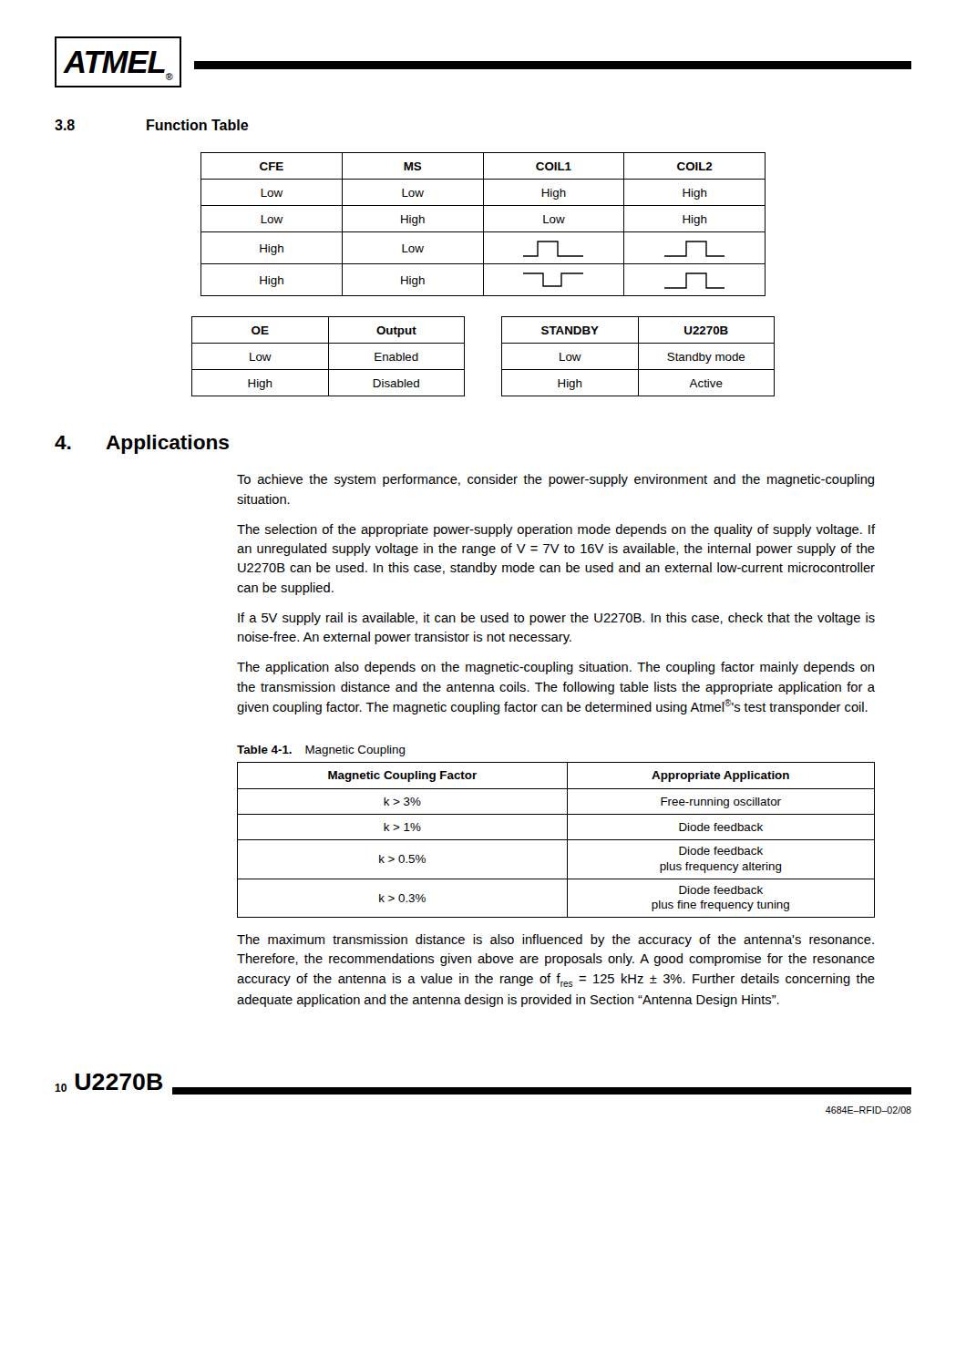ATMEL®
3.8 Function Table
| CFE | MS | COIL1 | COIL2 |
| --- | --- | --- | --- |
| Low | Low | High | High |
| Low | High | Low | High |
| High | Low | | |
| High | High | | |
| OE | Output |
| --- | --- |
| Low | Enabled |
| High | Disabled |
| STANDBY | U2270B |
| --- | --- |
| Low | Standby mode |
| High | Active |
4. Applications
To achieve the system performance, consider the power-supply environment and the magnetic-coupling situation.
The selection of the appropriate power-supply operation mode depends on the quality of supply voltage. If an unregulated supply voltage in the range of V = 7V to 16V is available, the internal power supply of the U2270B can be used. In this case, standby mode can be used and an external low-current microcontroller can be supplied.
If a 5V supply rail is available, it can be used to power the U2270B. In this case, check that the voltage is noise-free. An external power transistor is not necessary.
The application also depends on the magnetic-coupling situation. The coupling factor mainly depends on the transmission distance and the antenna coils. The following table lists the appropriate application for a given coupling factor. The magnetic coupling factor can be determined using Atmel®'s test transponder coil.
Table 4-1. Magnetic Coupling
| Magnetic Coupling Factor | Appropriate Application |
| --- | --- |
| k > 3% | Free-running oscillator |
| k > 1% | Diode feedback |
| k > 0.5% | Diode feedback plus frequency altering |
| k > 0.3% | Diode feedback plus fine frequency tuning |
The maximum transmission distance is also influenced by the accuracy of the antenna's resonance. Therefore, the recommendations given above are proposals only. A good compromise for the resonance accuracy of the antenna is a value in the range of fres = 125 kHz ± 3%. Further details concerning the adequate application and the antenna design is provided in Section “Antenna Design Hints”.
10 U2270B
4684E–RFID–02/08